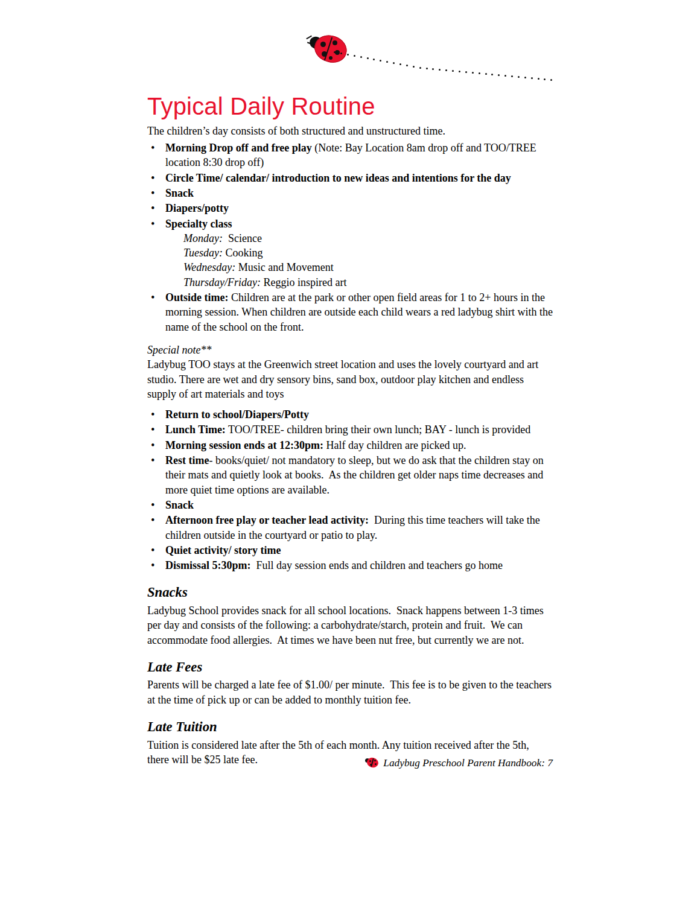Typical Daily Routine
The children’s day consists of both structured and unstructured time.
Morning Drop off and free play (Note: Bay Location 8am drop off and TOO/TREE location 8:30 drop off)
Circle Time/ calendar/ introduction to new ideas and intentions for the day
Snack
Diapers/potty
Specialty class
Monday: Science
Tuesday: Cooking
Wednesday: Music and Movement
Thursday/Friday: Reggio inspired art
Outside time: Children are at the park or other open field areas for 1 to 2+ hours in the morning session. When children are outside each child wears a red ladybug shirt with the name of the school on the front.
Special note**
Ladybug TOO stays at the Greenwich street location and uses the lovely courtyard and art studio. There are wet and dry sensory bins, sand box, outdoor play kitchen and endless supply of art materials and toys
Return to school/Diapers/Potty
Lunch Time: TOO/TREE- children bring their own lunch; BAY - lunch is provided
Morning session ends at 12:30pm: Half day children are picked up.
Rest time- books/quiet/ not mandatory to sleep, but we do ask that the children stay on their mats and quietly look at books. As the children get older naps time decreases and more quiet time options are available.
Snack
Afternoon free play or teacher lead activity: During this time teachers will take the children outside in the courtyard or patio to play.
Quiet activity/ story time
Dismissal 5:30pm: Full day session ends and children and teachers go home
Snacks
Ladybug School provides snack for all school locations. Snack happens between 1-3 times per day and consists of the following: a carbohydrate/starch, protein and fruit. We can accommodate food allergies. At times we have been nut free, but currently we are not.
Late Fees
Parents will be charged a late fee of $1.00/ per minute. This fee is to be given to the teachers at the time of pick up or can be added to monthly tuition fee.
Late Tuition
Tuition is considered late after the 5th of each month. Any tuition received after the 5th, there will be $25 late fee.
Ladybug Preschool Parent Handbook: 7